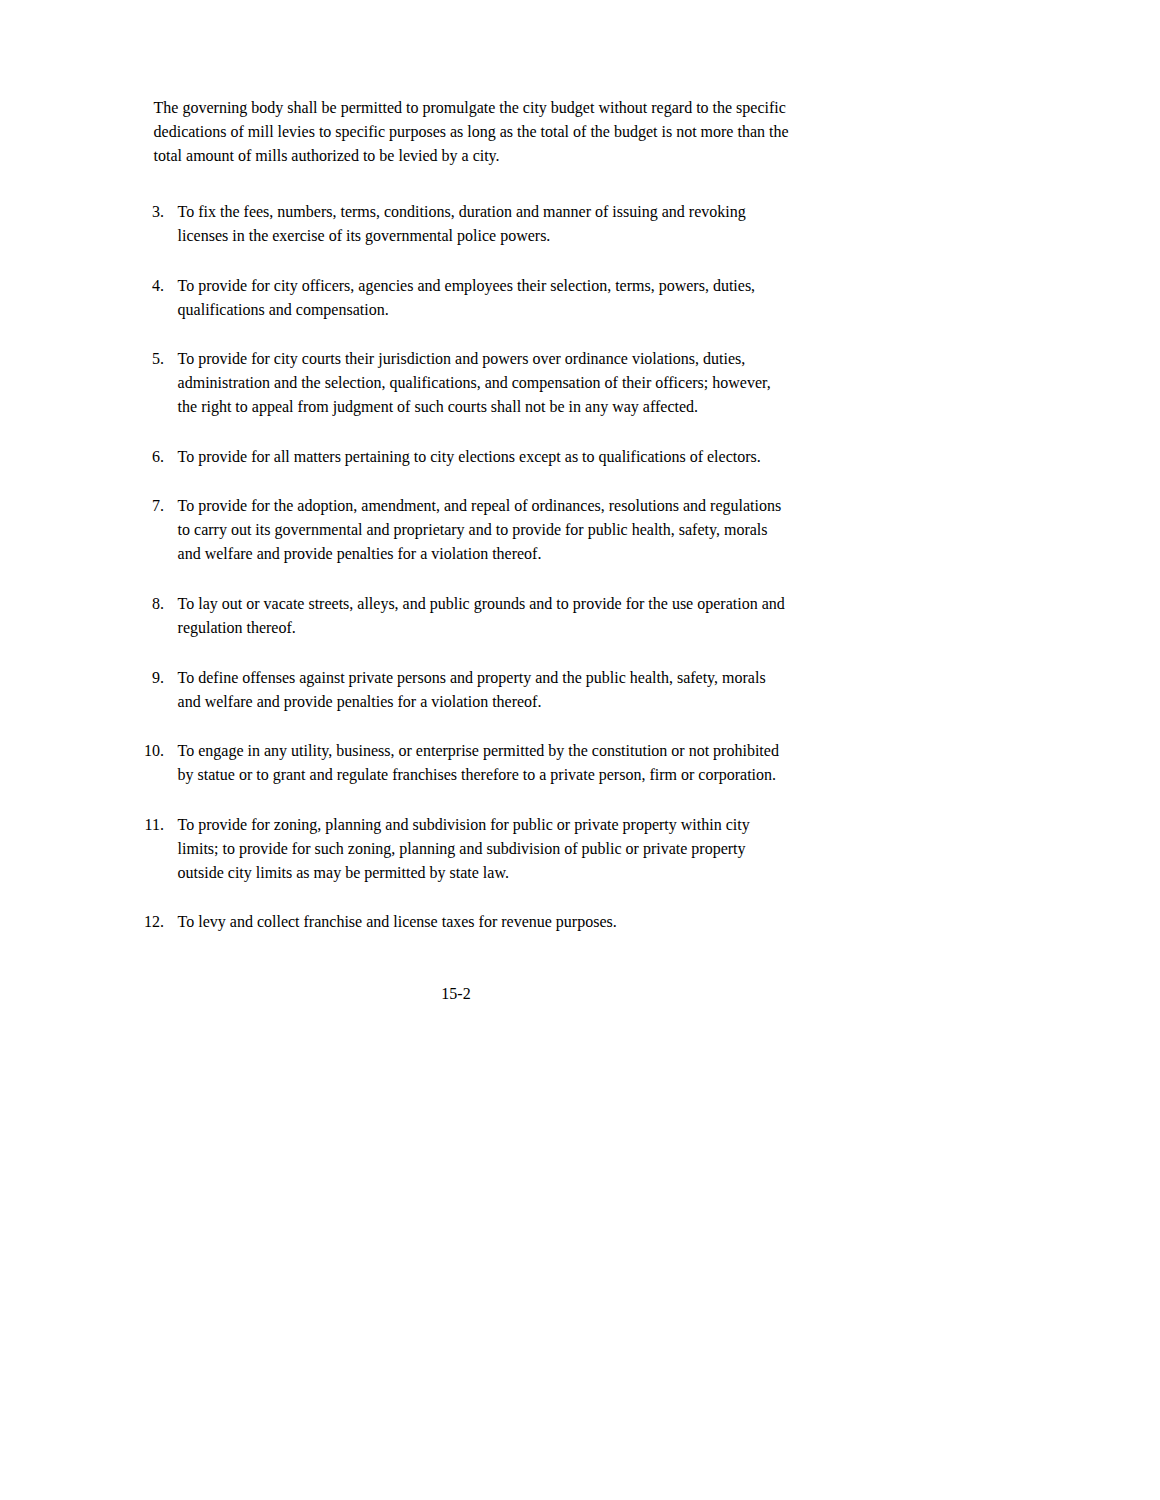The governing body shall be permitted to promulgate the city budget without regard to the specific dedications of mill levies to specific purposes as long as the total of the budget is not more than the total amount of mills authorized to be levied by a city.
To fix the fees, numbers, terms, conditions, duration and manner of issuing and revoking licenses in the exercise of its governmental police powers.
To provide for city officers, agencies and employees their selection, terms, powers, duties, qualifications and compensation.
To provide for city courts their jurisdiction and powers over ordinance violations, duties, administration and the selection, qualifications, and compensation of their officers; however, the right to appeal from judgment of such courts shall not be in any way affected.
To provide for all matters pertaining to city elections except as to qualifications of electors.
To provide for the adoption, amendment, and repeal of ordinances, resolutions and regulations to carry out its governmental and proprietary and to provide for public health, safety, morals and welfare and provide penalties for a violation thereof.
To lay out or vacate streets, alleys, and public grounds and to provide for the use operation and regulation thereof.
To define offenses against private persons and property and the public health, safety, morals and welfare and provide penalties for a violation thereof.
To engage in any utility, business, or enterprise permitted by the constitution or not prohibited by statue or to grant and regulate franchises therefore to a private person, firm or corporation.
To provide for zoning, planning and subdivision for public or private property within city limits; to provide for such zoning, planning and subdivision of public or private property outside city limits as may be permitted by state law.
To levy and collect franchise and license taxes for revenue purposes.
15-2